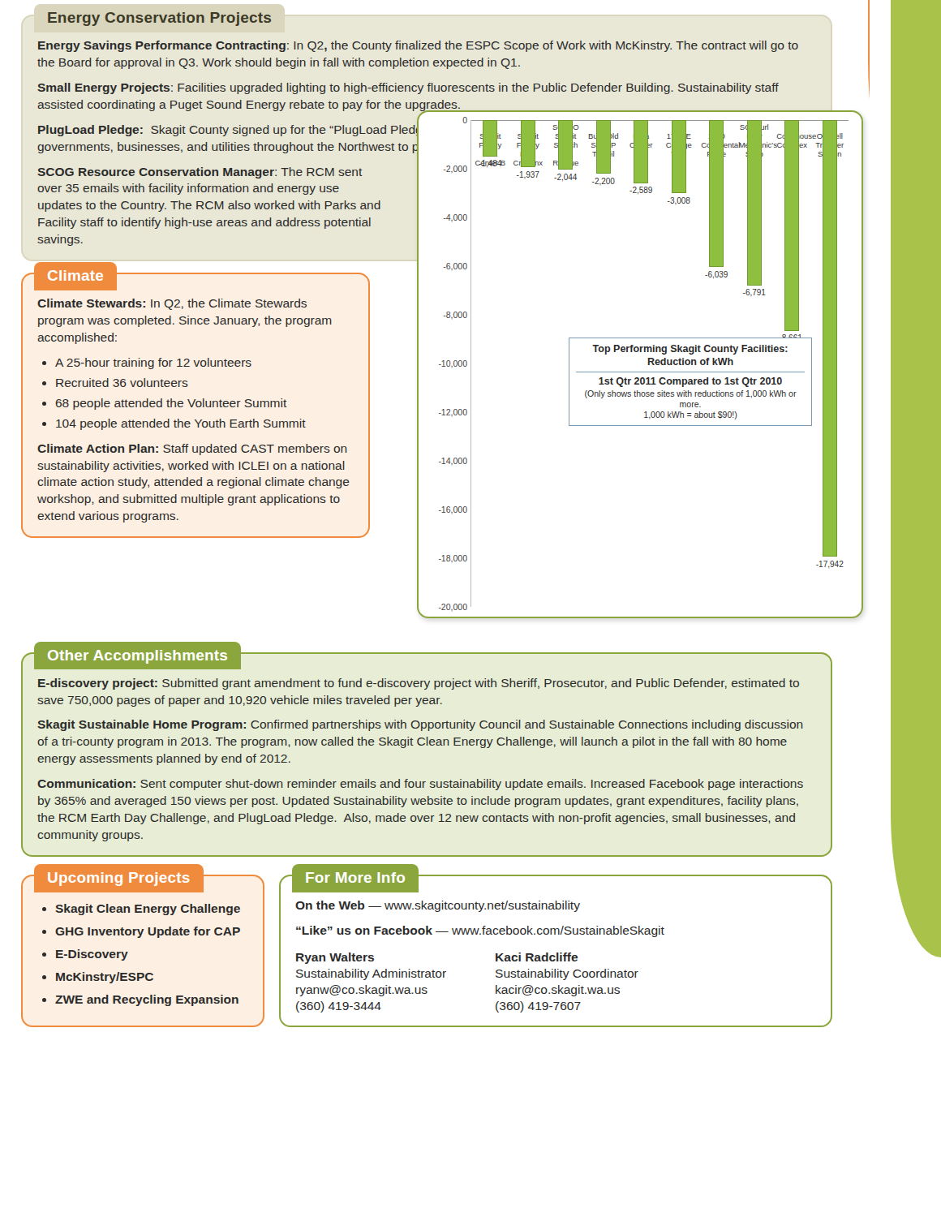Energy Conservation Projects
Energy Savings Performance Contracting: In Q2, the County finalized the ESPC Scope of Work with McKinstry. The contract will go to the Board for approval in Q3. Work should begin in fall with completion expected in Q1.
Small Energy Projects: Facilities upgraded lighting to high-efficiency fluorescents in the Public Defender Building. Sustainability staff assisted coordinating a Puget Sound Energy rebate to pay for the upgrades.
PlugLoad Pledge: Skagit County signed up for the “PlugLoad Pledge,” a Northwest Energy Efficiency Alliance led project to get governments, businesses, and utilities throughout the Northwest to promise to reduce energy use and procure energy-efficient electronics.
SCOG Resource Conservation Manager: The RCM sent over 35 emails with facility information and energy use updates to the Country. The RCM also worked with Parks and Facility staff to identify high-use areas and address potential savings.
Climate
Climate Stewards: In Q2, the Climate Stewards program was completed. Since January, the program accomplished:
A 25-hour training for 12 volunteers
Recruited 36 volunteers
68 people attended the Volunteer Summit
104 people attended the Youth Earth Summit
Climate Action Plan: Staff updated CAST members on sustainability activities, worked with ICLEI on a national climate action study, attended a regional climate change workshop, and submitted multiple grant applications to extend various programs.
0 -2,000 -4,000 -6,000 -8,000 -10,000 -12,000 -14,000 -16,000 -18,000 -20,000
SC- Skagit
Family Res.
Center B
-1,484
SC- Skagit
Family Res.
Cntr Anx
-1,937
SC- SO Skagit
Search &
Rescue
-2,044
SC- Burl- Old
Shop/P Trk/Oil
Dst
-2,200
SC- Data Center
-2,589
SC- 1700 E
College Way
-3,008
SC- 1800
Continental
Place
-6,039
SC- Burl New
Mechanic's
Shop
-6,791
SC- Courthouse
Complex
8,661
SC- Ovenell
Transfer Station
-17,942
Top Performing Skagit County Facilities:
Reduction of kWh
1st Qtr 2011 Compared to 1st Qtr 2010
(Only shows those sites with reductions of 1,000 kWh or more.
1,000 kWh = about $90!)
Other Accomplishments
E-discovery project: Submitted grant amendment to fund e-discovery project with Sheriff, Prosecutor, and Public Defender, estimated to save 750,000 pages of paper and 10,920 vehicle miles traveled per year.
Skagit Sustainable Home Program: Confirmed partnerships with Opportunity Council and Sustainable Connections including discussion of a tri-county program in 2013. The program, now called the Skagit Clean Energy Challenge, will launch a pilot in the fall with 80 home energy assessments planned by end of 2012.
Communication: Sent computer shut-down reminder emails and four sustainability update emails. Increased Facebook page interactions by 365% and averaged 150 views per post. Updated Sustainability website to include program updates, grant expenditures, facility plans, the RCM Earth Day Challenge, and PlugLoad Pledge. Also, made over 12 new contacts with non-profit agencies, small businesses, and community groups.
Upcoming Projects
Skagit Clean Energy Challenge
GHG Inventory Update for CAP
E-Discovery
McKinstry/ESPC
ZWE and Recycling Expansion
For More Info
On the Web — www.skagitcounty.net/sustainability
“Like” us on Facebook — www.facebook.com/SustainableSkagit
Ryan Walters
Sustainability Administrator
ryanw@co.skagit.wa.us
(360) 419-3444
Kaci Radcliffe
Sustainability Coordinator
kacir@co.skagit.wa.us
(360) 419-7607